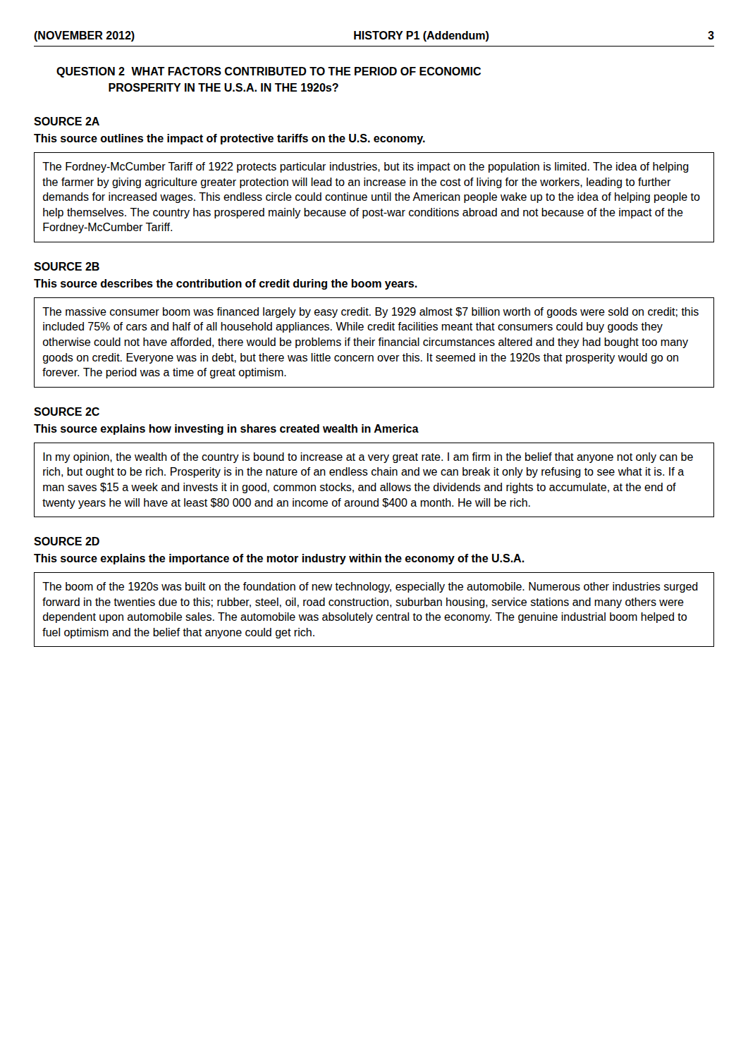(NOVEMBER 2012) HISTORY P1 (Addendum) 3
QUESTION 2 WHAT FACTORS CONTRIBUTED TO THE PERIOD OF ECONOMIC PROSPERITY IN THE U.S.A. IN THE 1920s?
SOURCE 2A
This source outlines the impact of protective tariffs on the U.S. economy.
The Fordney-McCumber Tariff of 1922 protects particular industries, but its impact on the population is limited. The idea of helping the farmer by giving agriculture greater protection will lead to an increase in the cost of living for the workers, leading to further demands for increased wages. This endless circle could continue until the American people wake up to the idea of helping people to help themselves. The country has prospered mainly because of post-war conditions abroad and not because of the impact of the Fordney-McCumber Tariff.
SOURCE 2B
This source describes the contribution of credit during the boom years.
The massive consumer boom was financed largely by easy credit. By 1929 almost $7 billion worth of goods were sold on credit; this included 75% of cars and half of all household appliances. While credit facilities meant that consumers could buy goods they otherwise could not have afforded, there would be problems if their financial circumstances altered and they had bought too many goods on credit. Everyone was in debt, but there was little concern over this. It seemed in the 1920s that prosperity would go on forever. The period was a time of great optimism.
SOURCE 2C
This source explains how investing in shares created wealth in America
In my opinion, the wealth of the country is bound to increase at a very great rate. I am firm in the belief that anyone not only can be rich, but ought to be rich. Prosperity is in the nature of an endless chain and we can break it only by refusing to see what it is. If a man saves $15 a week and invests it in good, common stocks, and allows the dividends and rights to accumulate, at the end of twenty years he will have at least $80 000 and an income of around $400 a month. He will be rich.
SOURCE 2D
This source explains the importance of the motor industry within the economy of the U.S.A.
The boom of the 1920s was built on the foundation of new technology, especially the automobile. Numerous other industries surged forward in the twenties due to this; rubber, steel, oil, road construction, suburban housing, service stations and many others were dependent upon automobile sales. The automobile was absolutely central to the economy. The genuine industrial boom helped to fuel optimism and the belief that anyone could get rich.